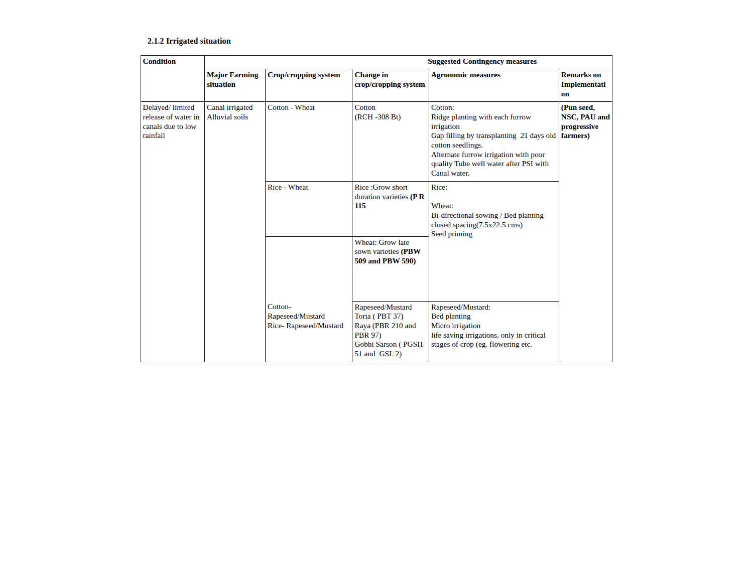2.1.2 Irrigated situation
| Condition | | | Suggested Contingency measures |
| --- | --- | --- | --- |
| Major Farming situation | Crop/cropping system | Change in crop/cropping system | Agronomic measures | Remarks on Implementati on |
| Delayed/ limited release of water in canals due to low rainfall | Canal irrigated Alluvial soils | Cotton - Wheat | Cotton (RCH -308 Bt) | Cotton: Ridge planting with each furrow irrigation Gap filling by transplanting 21 days old cotton seedlings. Alternate furrow irrigation with poor quality Tube well water after PSI with Canal water. | (Pun seed, NSC, PAU and progressive farmers) |
| Rice - Wheat | Rice :Grow short duration varieties (P R 115 | Rice: Wheat: Bi-directional sowing / Bed planting closed spacing(7.5x22.5 cms) Seed priming |
| | Wheat: Grow late sown varieties (PBW 509 and PBW 590) |
| Cotton- Rapeseed/Mustard Rice- Rapeseed/Mustard | Rapeseed/Mustard Toria ( PBT 37) Raya (PBR 210 and PBR 97) Gobhi Sarson ( PGSH 51 and GSL 2) | Rapeseed/Mustard: Bed planting Micro irrigation life saving irrigations, only in critical stages of crop (eg. flowering etc. |